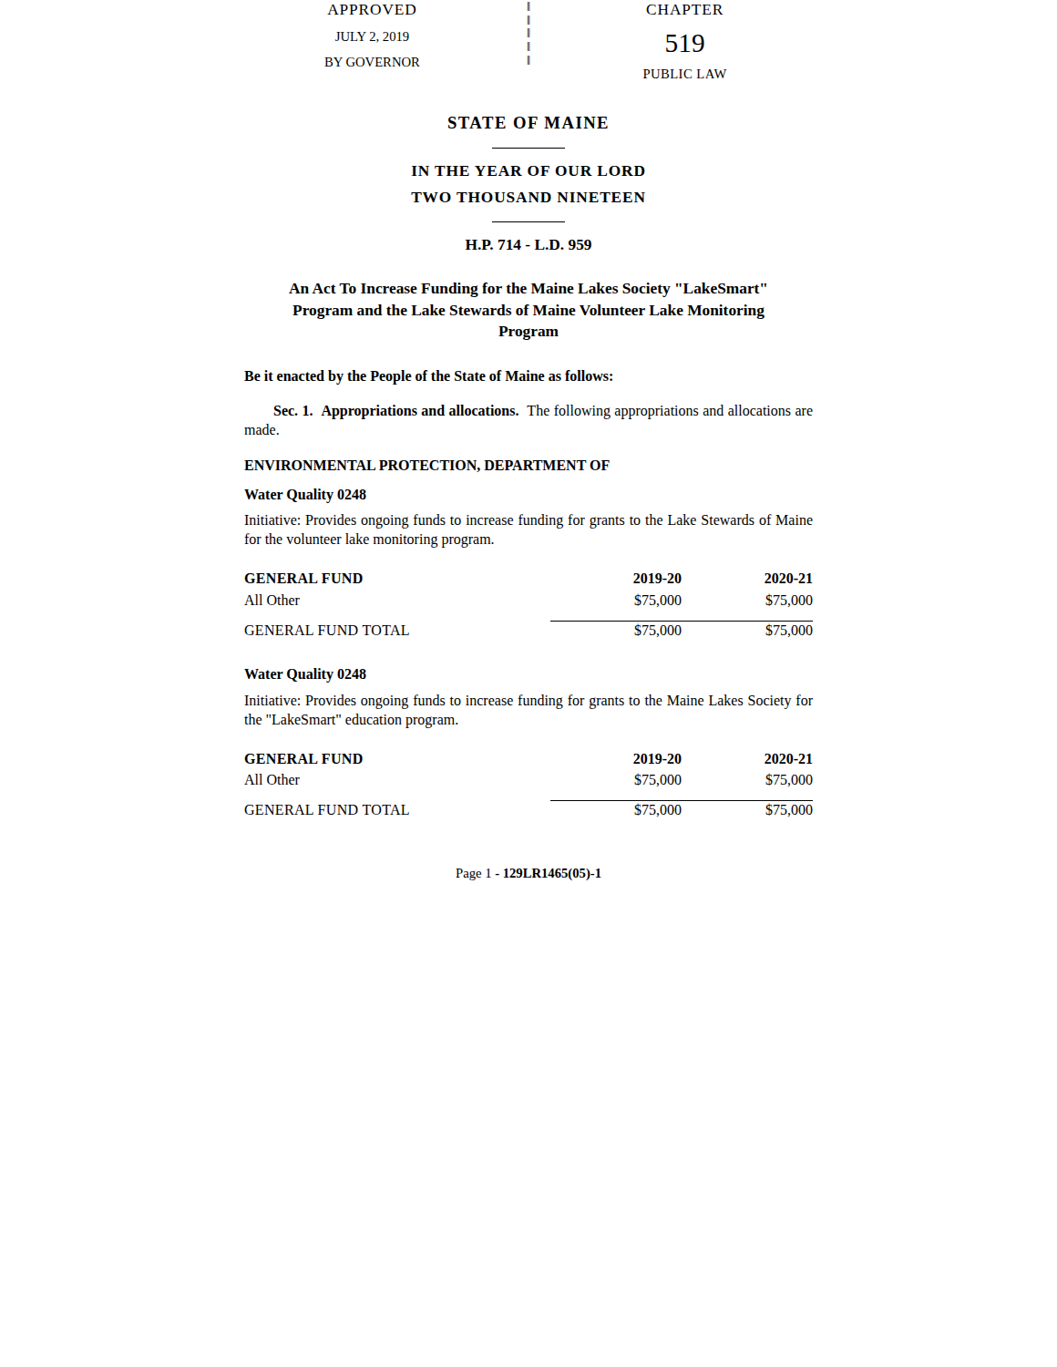| APPROVED JULY 2, 2019 BY GOVERNOR | ‖ ‖ ‖ ‖ ‖ | CHAPTER 519 PUBLIC LAW |
STATE OF MAINE
IN THE YEAR OF OUR LORD
TWO THOUSAND NINETEEN
H.P. 714 - L.D. 959
An Act To Increase Funding for the Maine Lakes Society "LakeSmart"
Program and the Lake Stewards of Maine Volunteer Lake Monitoring
Program
Be it enacted by the People of the State of Maine as follows:
Sec. 1. Appropriations and allocations. The following appropriations and allocations are made.
ENVIRONMENTAL PROTECTION, DEPARTMENT OF
Water Quality 0248
Initiative: Provides ongoing funds to increase funding for grants to the Lake Stewards of Maine for the volunteer lake monitoring program.
| GENERAL FUND | 2019-20 | 2020-21 |
| All Other | $75,000 | $75,000 |
| GENERAL FUND TOTAL | $75,000 | $75,000 |
Water Quality 0248
Initiative: Provides ongoing funds to increase funding for grants to the Maine Lakes Society for the "LakeSmart" education program.
| GENERAL FUND | 2019-20 | 2020-21 |
| All Other | $75,000 | $75,000 |
| GENERAL FUND TOTAL | $75,000 | $75,000 |
Page 1 - 129LR1465(05)-1